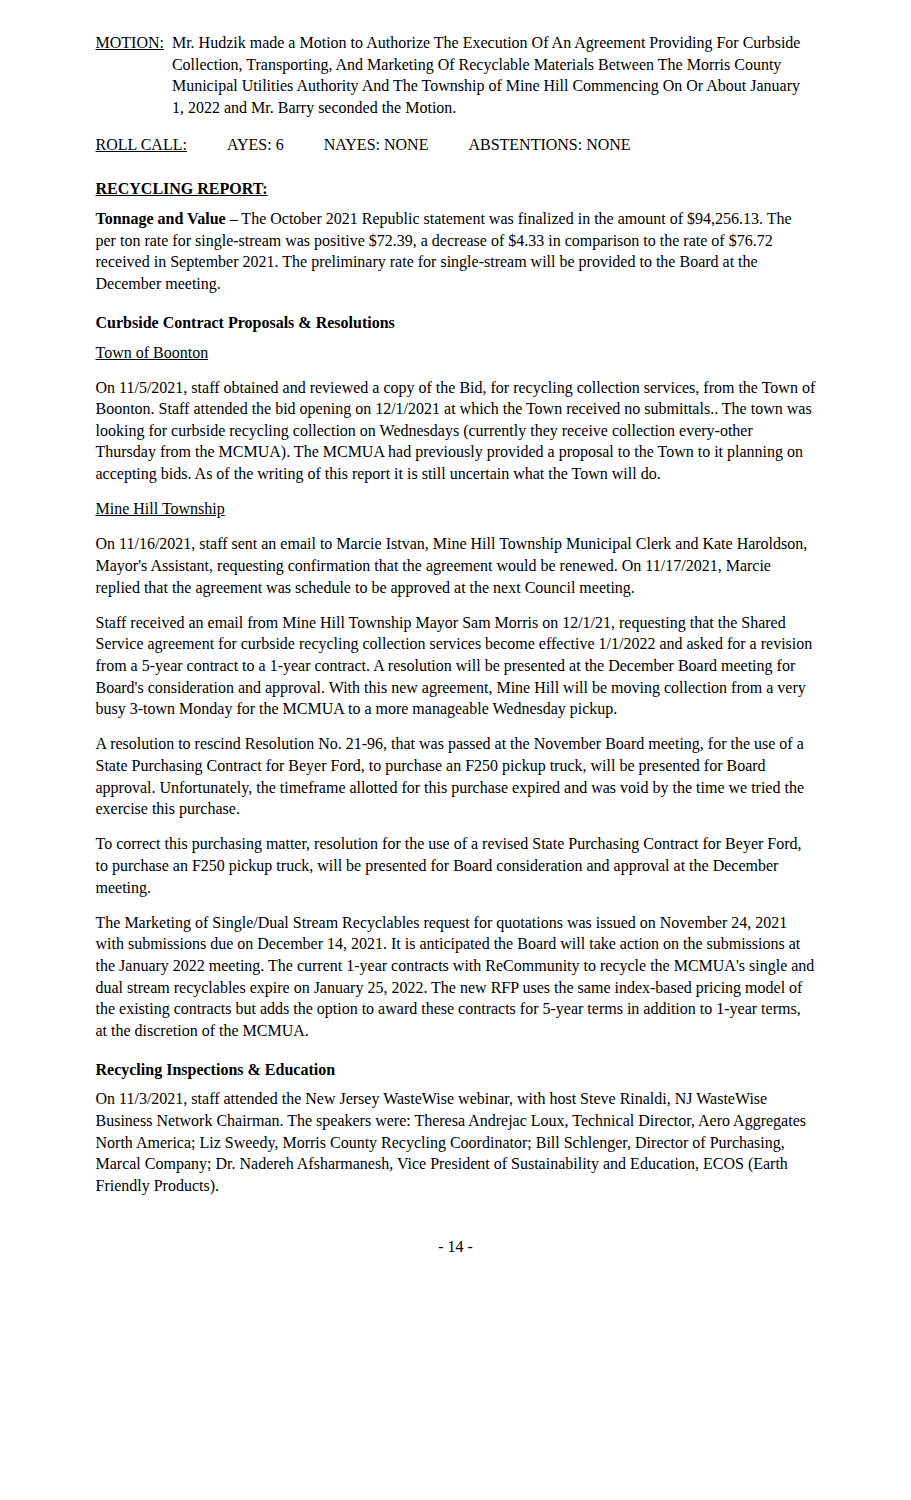MOTION: Mr. Hudzik made a Motion to Authorize The Execution Of An Agreement Providing For Curbside Collection, Transporting, And Marketing Of Recyclable Materials Between The Morris County Municipal Utilities Authority And The Township of Mine Hill Commencing On Or About January 1, 2022 and Mr. Barry seconded the Motion.
ROLL CALL: AYES: 6 NAYES: NONE ABSTENTIONS: NONE
RECYCLING REPORT:
Tonnage and Value – The October 2021 Republic statement was finalized in the amount of $94,256.13. The per ton rate for single-stream was positive $72.39, a decrease of $4.33 in comparison to the rate of $76.72 received in September 2021. The preliminary rate for single-stream will be provided to the Board at the December meeting.
Curbside Contract Proposals & Resolutions
Town of Boonton
On 11/5/2021, staff obtained and reviewed a copy of the Bid, for recycling collection services, from the Town of Boonton. Staff attended the bid opening on 12/1/2021 at which the Town received no submittals.. The town was looking for curbside recycling collection on Wednesdays (currently they receive collection every-other Thursday from the MCMUA). The MCMUA had previously provided a proposal to the Town to it planning on accepting bids. As of the writing of this report it is still uncertain what the Town will do.
Mine Hill Township
On 11/16/2021, staff sent an email to Marcie Istvan, Mine Hill Township Municipal Clerk and Kate Haroldson, Mayor's Assistant, requesting confirmation that the agreement would be renewed. On 11/17/2021, Marcie replied that the agreement was schedule to be approved at the next Council meeting.
Staff received an email from Mine Hill Township Mayor Sam Morris on 12/1/21, requesting that the Shared Service agreement for curbside recycling collection services become effective 1/1/2022 and asked for a revision from a 5-year contract to a 1-year contract. A resolution will be presented at the December Board meeting for Board's consideration and approval. With this new agreement, Mine Hill will be moving collection from a very busy 3-town Monday for the MCMUA to a more manageable Wednesday pickup.
A resolution to rescind Resolution No. 21-96, that was passed at the November Board meeting, for the use of a State Purchasing Contract for Beyer Ford, to purchase an F250 pickup truck, will be presented for Board approval. Unfortunately, the timeframe allotted for this purchase expired and was void by the time we tried the exercise this purchase.
To correct this purchasing matter, resolution for the use of a revised State Purchasing Contract for Beyer Ford, to purchase an F250 pickup truck, will be presented for Board consideration and approval at the December meeting.
The Marketing of Single/Dual Stream Recyclables request for quotations was issued on November 24, 2021 with submissions due on December 14, 2021. It is anticipated the Board will take action on the submissions at the January 2022 meeting. The current 1-year contracts with ReCommunity to recycle the MCMUA's single and dual stream recyclables expire on January 25, 2022. The new RFP uses the same index-based pricing model of the existing contracts but adds the option to award these contracts for 5-year terms in addition to 1-year terms, at the discretion of the MCMUA.
Recycling Inspections & Education
On 11/3/2021, staff attended the New Jersey WasteWise webinar, with host Steve Rinaldi, NJ WasteWise Business Network Chairman. The speakers were: Theresa Andrejac Loux, Technical Director, Aero Aggregates North America; Liz Sweedy, Morris County Recycling Coordinator; Bill Schlenger, Director of Purchasing, Marcal Company; Dr. Nadereh Afsharmanesh, Vice President of Sustainability and Education, ECOS (Earth Friendly Products).
- 14 -